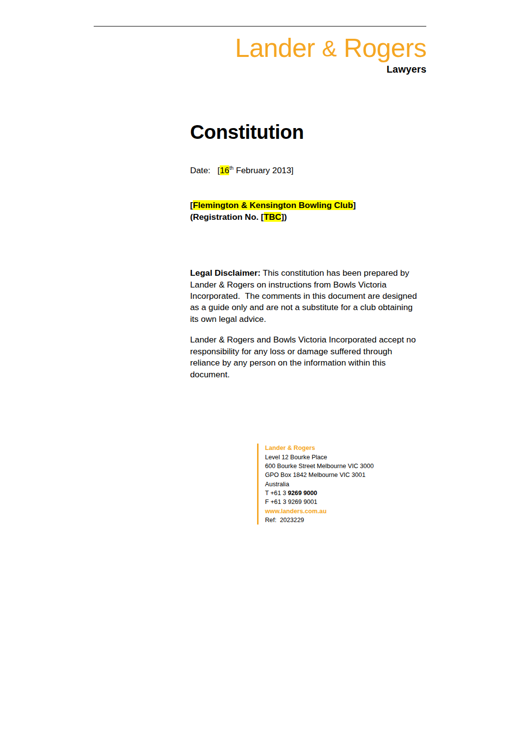Lander & Rogers
Lawyers
Constitution
Date: [16th February 2013]
[Flemington & Kensington Bowling Club]
(Registration No. [TBC])
Legal Disclaimer: This constitution has been prepared by Lander & Rogers on instructions from Bowls Victoria Incorporated. The comments in this document are designed as a guide only and are not a substitute for a club obtaining its own legal advice.
Lander & Rogers and Bowls Victoria Incorporated accept no responsibility for any loss or damage suffered through reliance by any person on the information within this document.
Lander & Rogers
Level 12 Bourke Place
600 Bourke Street Melbourne VIC 3000
GPO Box 1842 Melbourne VIC 3001
Australia
T +61 3 9269 9000
F +61 3 9269 9001
www.landers.com.au
Ref: 2023229